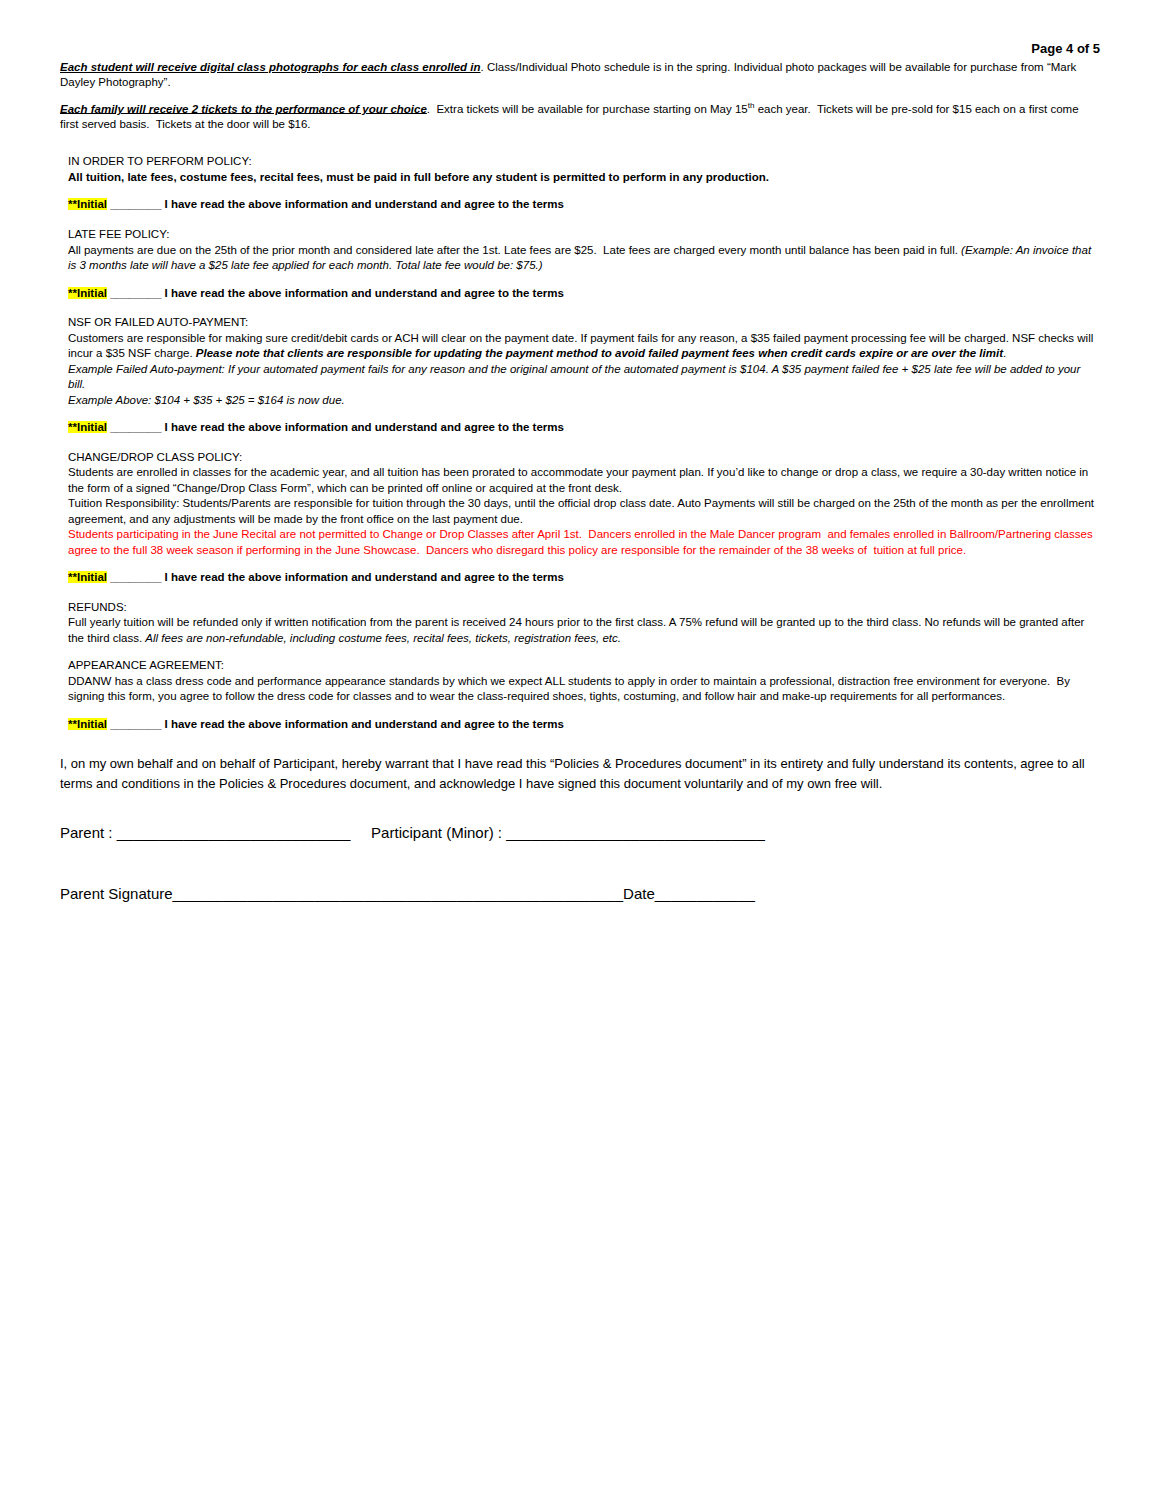Page 4 of 5
Each student will receive digital class photographs for each class enrolled in. Class/Individual Photo schedule is in the spring. Individual photo packages will be available for purchase from “Mark Dayley Photography”.
Each family will receive 2 tickets to the performance of your choice. Extra tickets will be available for purchase starting on May 15th each year. Tickets will be pre-sold for $15 each on a first come first served basis. Tickets at the door will be $16.
IN ORDER TO PERFORM POLICY:
All tuition, late fees, costume fees, recital fees, must be paid in full before any student is permitted to perform in any production.
**Initial ________ I have read the above information and understand and agree to the terms
LATE FEE POLICY:
All payments are due on the 25th of the prior month and considered late after the 1st. Late fees are $25. Late fees are charged every month until balance has been paid in full. (Example: An invoice that is 3 months late will have a $25 late fee applied for each month. Total late fee would be: $75.)
**Initial ________ I have read the above information and understand and agree to the terms
NSF OR FAILED AUTO-PAYMENT:
Customers are responsible for making sure credit/debit cards or ACH will clear on the payment date. If payment fails for any reason, a $35 failed payment processing fee will be charged. NSF checks will incur a $35 NSF charge. Please note that clients are responsible for updating the payment method to avoid failed payment fees when credit cards expire or are over the limit.
Example Failed Auto-payment: If your automated payment fails for any reason and the original amount of the automated payment is $104. A $35 payment failed fee + $25 late fee will be added to your bill.
Example Above: $104 + $35 + $25 = $164 is now due.
**Initial ________ I have read the above information and understand and agree to the terms
CHANGE/DROP CLASS POLICY:
Students are enrolled in classes for the academic year, and all tuition has been prorated to accommodate your payment plan. If you’d like to change or drop a class, we require a 30-day written notice in the form of a signed “Change/Drop Class Form”, which can be printed off online or acquired at the front desk.
Tuition Responsibility: Students/Parents are responsible for tuition through the 30 days, until the official drop class date. Auto Payments will still be charged on the 25th of the month as per the enrollment agreement, and any adjustments will be made by the front office on the last payment due.
Students participating in the June Recital are not permitted to Change or Drop Classes after April 1st. Dancers enrolled in the Male Dancer program and females enrolled in Ballroom/Partnering classes agree to the full 38 week season if performing in the June Showcase. Dancers who disregard this policy are responsible for the remainder of the 38 weeks of tuition at full price.
**Initial ________ I have read the above information and understand and agree to the terms
REFUNDS:
Full yearly tuition will be refunded only if written notification from the parent is received 24 hours prior to the first class. A 75% refund will be granted up to the third class. No refunds will be granted after the third class. All fees are non-refundable, including costume fees, recital fees, tickets, registration fees, etc.
APPEARANCE AGREEMENT:
DDANW has a class dress code and performance appearance standards by which we expect ALL students to apply in order to maintain a professional, distraction free environment for everyone. By signing this form, you agree to follow the dress code for classes and to wear the class-required shoes, tights, costuming, and follow hair and make-up requirements for all performances.
**Initial ________ I have read the above information and understand and agree to the terms
I, on my own behalf and on behalf of Participant, hereby warrant that I have read this “Policies & Procedures document” in its entirety and fully understand its contents, agree to all terms and conditions in the Policies & Procedures document, and acknowledge I have signed this document voluntarily and of my own free will.
Parent : ____________________________ Participant (Minor) : _______________________________
Parent Signature______________________________________________________Date____________